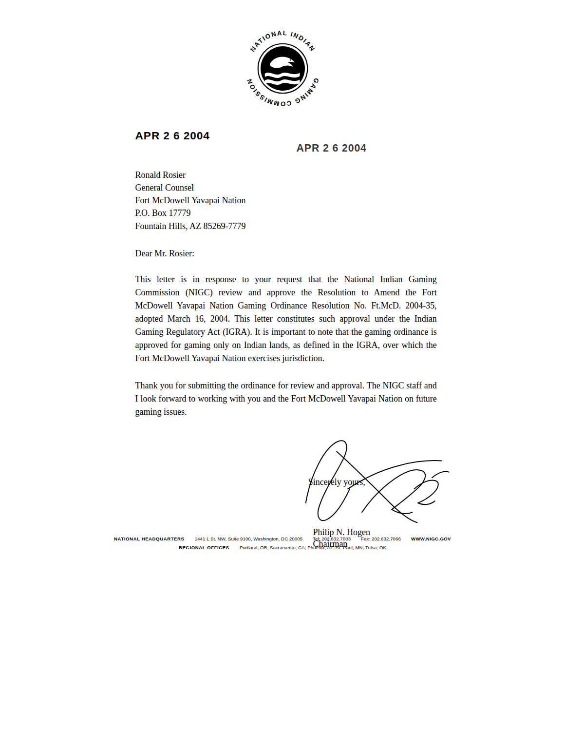NATIONAL INDIAN GAMING COMMISSION
APR 2 6 2004
APR 2 6 2004
Ronald Rosier
General Counsel
Fort McDowell Yavapai Nation
P.O. Box 17779
Fountain Hills, AZ 85269-7779
Dear Mr. Rosier:
This letter is in response to your request that the National Indian Gaming Commission (NIGC) review and approve the Resolution to Amend the Fort McDowell Yavapai Nation Gaming Ordinance Resolution No. Ft.McD. 2004-35, adopted March 16, 2004. This letter constitutes such approval under the Indian Gaming Regulatory Act (IGRA). It is important to note that the gaming ordinance is approved for gaming only on Indian lands, as defined in the IGRA, over which the Fort McDowell Yavapai Nation exercises jurisdiction.
Thank you for submitting the ordinance for review and approval. The NIGC staff and I look forward to working with you and the Fort McDowell Yavapai Nation on future gaming issues.
Sincerely yours,
Philip N. Hogen
Chairman
NATIONAL HEADQUARTERS 1441 L St. NW, Suite 9100, Washington, DC 20005 Tel: 202.632.7003 Fax: 202.632.7066 WWW.NIGC.GOV
REGIONAL OFFICES Portland, OR; Sacramento, CA; Phoenix, AZ; St. Paul, MN; Tulsa, OK